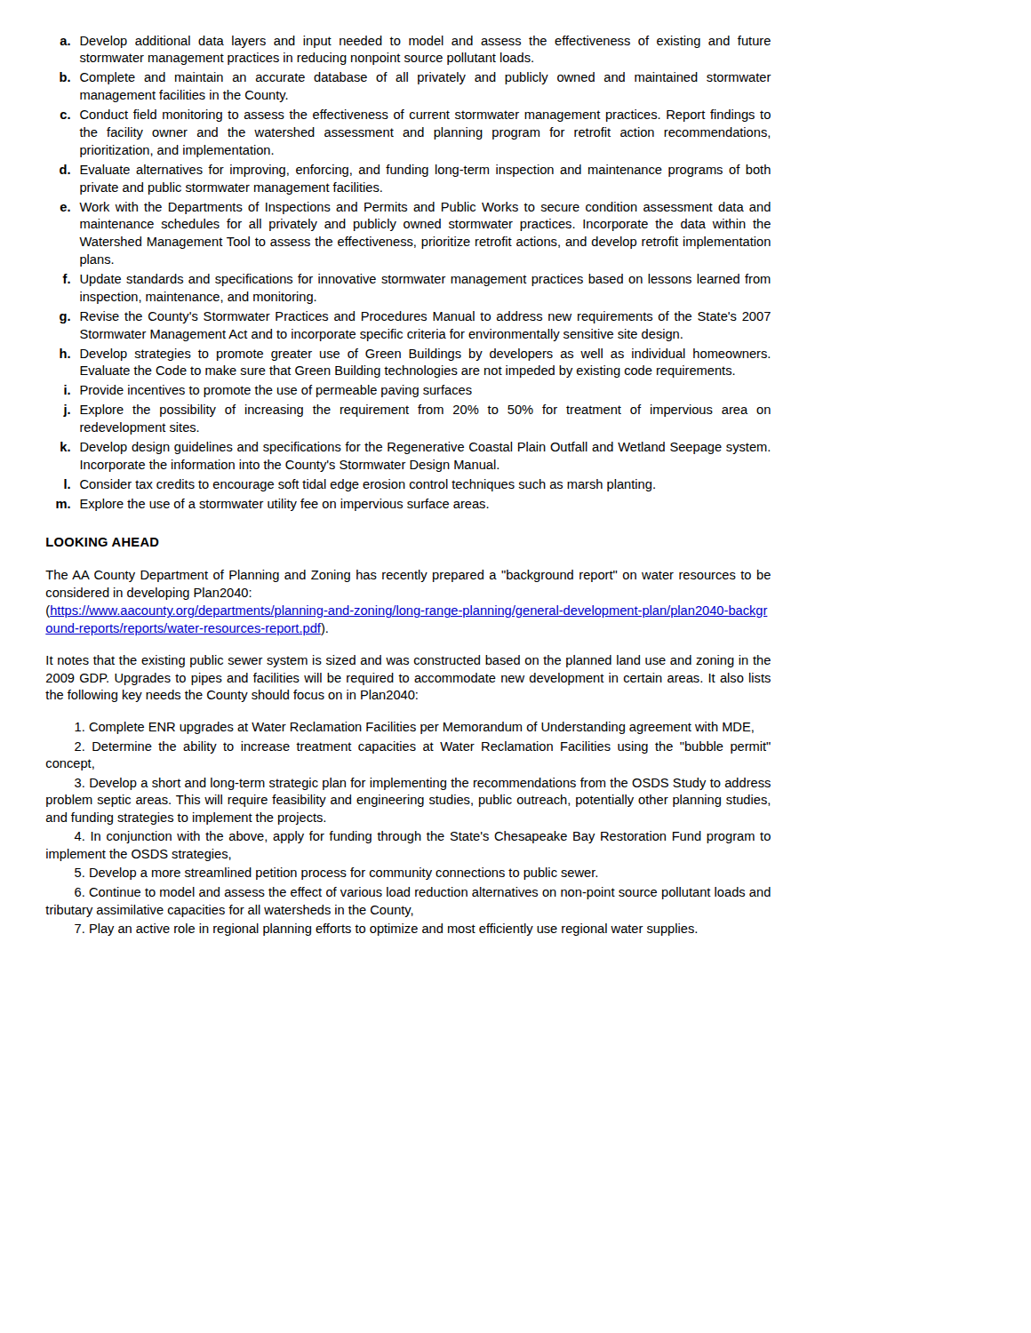Develop additional data layers and input needed to model and assess the effectiveness of existing and future stormwater management practices in reducing nonpoint source pollutant loads.
Complete and maintain an accurate database of all privately and publicly owned and maintained stormwater management facilities in the County.
Conduct field monitoring to assess the effectiveness of current stormwater management practices. Report findings to the facility owner and the watershed assessment and planning program for retrofit action recommendations, prioritization, and implementation.
Evaluate alternatives for improving, enforcing, and funding long-term inspection and maintenance programs of both private and public stormwater management facilities.
Work with the Departments of Inspections and Permits and Public Works to secure condition assessment data and maintenance schedules for all privately and publicly owned stormwater practices. Incorporate the data within the Watershed Management Tool to assess the effectiveness, prioritize retrofit actions, and develop retrofit implementation plans.
Update standards and specifications for innovative stormwater management practices based on lessons learned from inspection, maintenance, and monitoring.
Revise the County's Stormwater Practices and Procedures Manual to address new requirements of the State's 2007 Stormwater Management Act and to incorporate specific criteria for environmentally sensitive site design.
Develop strategies to promote greater use of Green Buildings by developers as well as individual homeowners. Evaluate the Code to make sure that Green Building technologies are not impeded by existing code requirements.
Provide incentives to promote the use of permeable paving surfaces
Explore the possibility of increasing the requirement from 20% to 50% for treatment of impervious area on redevelopment sites.
Develop design guidelines and specifications for the Regenerative Coastal Plain Outfall and Wetland Seepage system. Incorporate the information into the County's Stormwater Design Manual.
Consider tax credits to encourage soft tidal edge erosion control techniques such as marsh planting.
Explore the use of a stormwater utility fee on impervious surface areas.
LOOKING AHEAD
The AA County Department of Planning and Zoning has recently prepared a "background report" on water resources to be considered in developing Plan2040:
(https://www.aacounty.org/departments/planning-and-zoning/long-range-planning/general-development-plan/plan2040-background-reports/reports/water-resources-report.pdf).
It notes that the existing public sewer system is sized and was constructed based on the planned land use and zoning in the 2009 GDP. Upgrades to pipes and facilities will be required to accommodate new development in certain areas. It also lists the following key needs the County should focus on in Plan2040:
1. Complete ENR upgrades at Water Reclamation Facilities per Memorandum of Understanding agreement with MDE,
2. Determine the ability to increase treatment capacities at Water Reclamation Facilities using the "bubble permit" concept,
3. Develop a short and long-term strategic plan for implementing the recommendations from the OSDS Study to address problem septic areas. This will require feasibility and engineering studies, public outreach, potentially other planning studies, and funding strategies to implement the projects.
4. In conjunction with the above, apply for funding through the State's Chesapeake Bay Restoration Fund program to implement the OSDS strategies,
5. Develop a more streamlined petition process for community connections to public sewer.
6. Continue to model and assess the effect of various load reduction alternatives on non-point source pollutant loads and tributary assimilative capacities for all watersheds in the County,
7. Play an active role in regional planning efforts to optimize and most efficiently use regional water supplies.